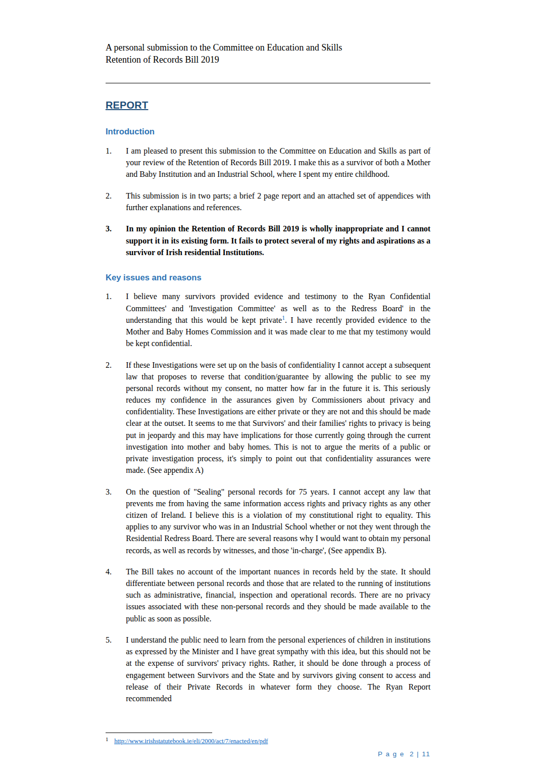A personal submission to the Committee on Education and Skills
Retention of Records Bill 2019
REPORT
Introduction
I am pleased to present this submission to the Committee on Education and Skills as part of your review of the Retention of Records Bill 2019. I make this as a survivor of both a Mother and Baby Institution and an Industrial School, where I spent my entire childhood.
This submission is in two parts; a brief 2 page report and an attached set of appendices with further explanations and references.
In my opinion the Retention of Records Bill 2019 is wholly inappropriate and I cannot support it in its existing form. It fails to protect several of my rights and aspirations as a survivor of Irish residential Institutions.
Key issues and reasons
I believe many survivors provided evidence and testimony to the Ryan Confidential Committees' and 'Investigation Committee' as well as to the Redress Board' in the understanding that this would be kept private1. I have recently provided evidence to the Mother and Baby Homes Commission and it was made clear to me that my testimony would be kept confidential.
If these Investigations were set up on the basis of confidentiality I cannot accept a subsequent law that proposes to reverse that condition/guarantee by allowing the public to see my personal records without my consent, no matter how far in the future it is. This seriously reduces my confidence in the assurances given by Commissioners about privacy and confidentiality. These Investigations are either private or they are not and this should be made clear at the outset. It seems to me that Survivors' and their families' rights to privacy is being put in jeopardy and this may have implications for those currently going through the current investigation into mother and baby homes. This is not to argue the merits of a public or private investigation process, it's simply to point out that confidentiality assurances were made. (See appendix A)
On the question of "Sealing" personal records for 75 years. I cannot accept any law that prevents me from having the same information access rights and privacy rights as any other citizen of Ireland. I believe this is a violation of my constitutional right to equality. This applies to any survivor who was in an Industrial School whether or not they went through the Residential Redress Board. There are several reasons why I would want to obtain my personal records, as well as records by witnesses, and those 'in-charge', (See appendix B).
The Bill takes no account of the important nuances in records held by the state. It should differentiate between personal records and those that are related to the running of institutions such as administrative, financial, inspection and operational records. There are no privacy issues associated with these non-personal records and they should be made available to the public as soon as possible.
I understand the public need to learn from the personal experiences of children in institutions as expressed by the Minister and I have great sympathy with this idea, but this should not be at the expense of survivors' privacy rights. Rather, it should be done through a process of engagement between Survivors and the State and by survivors giving consent to access and release of their Private Records in whatever form they choose. The Ryan Report recommended
http://www.irishstatutebook.ie/eli/2000/act/7/enacted/en/pdf
P a g e 2 | 11